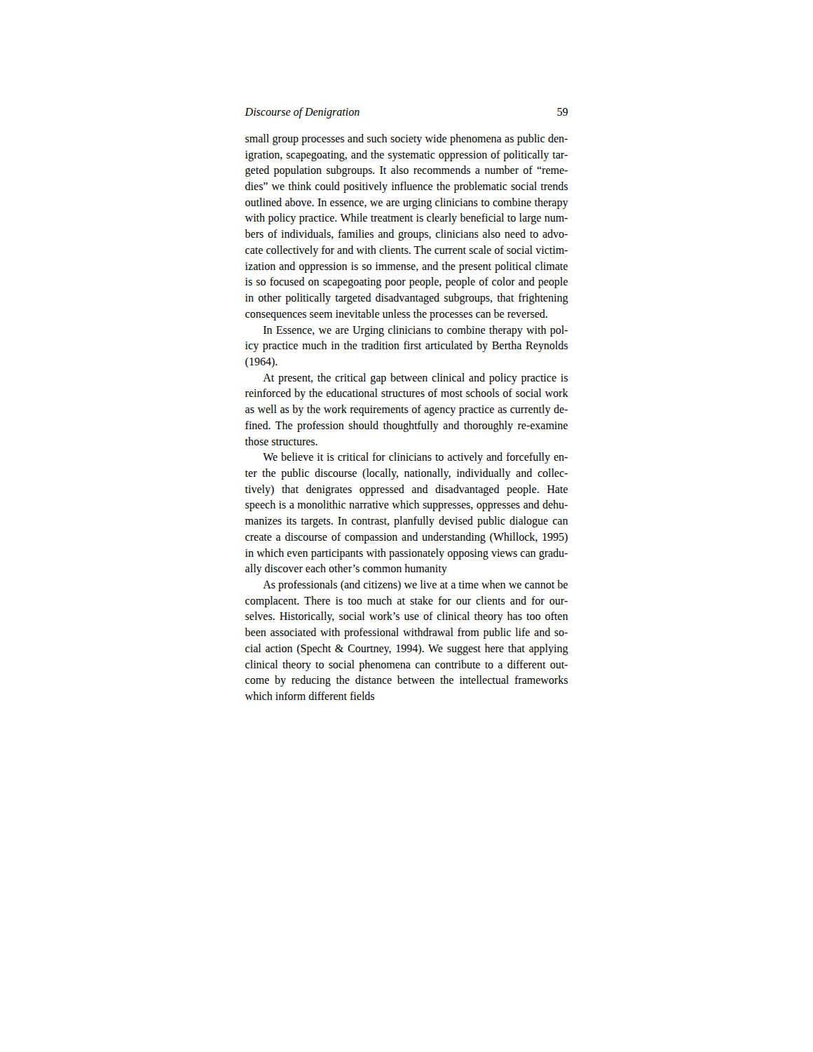Discourse of Denigration 59
small group processes and such society wide phenomena as public denigration, scapegoating, and the systematic oppression of politically targeted population subgroups. It also recommends a number of “remedies” we think could positively influence the problematic social trends outlined above. In essence, we are urging clinicians to combine therapy with policy practice. While treatment is clearly beneficial to large numbers of individuals, families and groups, clinicians also need to advocate collectively for and with clients. The current scale of social victimization and oppression is so immense, and the present political climate is so focused on scapegoating poor people, people of color and people in other politically targeted disadvantaged subgroups, that frightening consequences seem inevitable unless the processes can be reversed.
In Essence, we are Urging clinicians to combine therapy with policy practice much in the tradition first articulated by Bertha Reynolds (1964).
At present, the critical gap between clinical and policy practice is reinforced by the educational structures of most schools of social work as well as by the work requirements of agency practice as currently defined. The profession should thoughtfully and thoroughly re-examine those structures.
We believe it is critical for clinicians to actively and forcefully enter the public discourse (locally, nationally, individually and collectively) that denigrates oppressed and disadvantaged people. Hate speech is a monolithic narrative which suppresses, oppresses and dehumanizes its targets. In contrast, planfully devised public dialogue can create a discourse of compassion and understanding (Whillock, 1995) in which even participants with passionately opposing views can gradually discover each other’s common humanity
As professionals (and citizens) we live at a time when we cannot be complacent. There is too much at stake for our clients and for ourselves. Historically, social work’s use of clinical theory has too often been associated with professional withdrawal from public life and social action (Specht & Courtney, 1994). We suggest here that applying clinical theory to social phenomena can contribute to a different outcome by reducing the distance between the intellectual frameworks which inform different fields